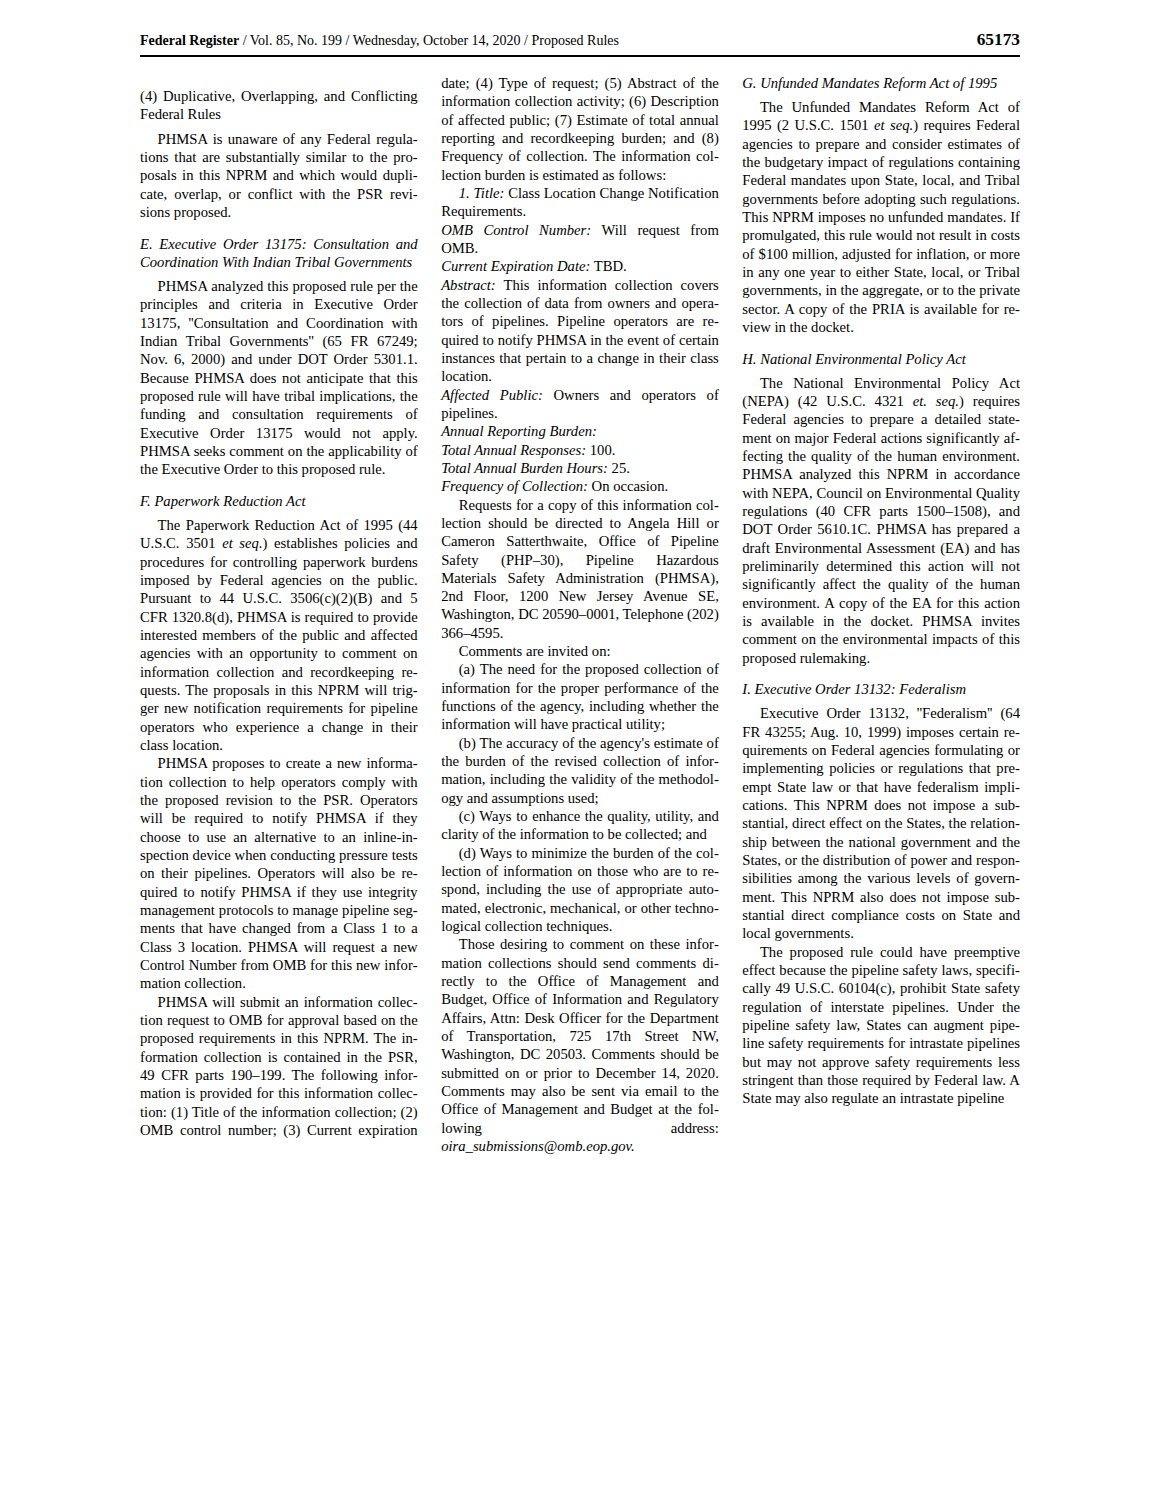Federal Register / Vol. 85, No. 199 / Wednesday, October 14, 2020 / Proposed Rules
65173
(4) Duplicative, Overlapping, and Conflicting Federal Rules
PHMSA is unaware of any Federal regulations that are substantially similar to the proposals in this NPRM and which would duplicate, overlap, or conflict with the PSR revisions proposed.
E. Executive Order 13175: Consultation and Coordination With Indian Tribal Governments
PHMSA analyzed this proposed rule per the principles and criteria in Executive Order 13175, ''Consultation and Coordination with Indian Tribal Governments'' (65 FR 67249; Nov. 6, 2000) and under DOT Order 5301.1. Because PHMSA does not anticipate that this proposed rule will have tribal implications, the funding and consultation requirements of Executive Order 13175 would not apply. PHMSA seeks comment on the applicability of the Executive Order to this proposed rule.
F. Paperwork Reduction Act
The Paperwork Reduction Act of 1995 (44 U.S.C. 3501 et seq.) establishes policies and procedures for controlling paperwork burdens imposed by Federal agencies on the public. Pursuant to 44 U.S.C. 3506(c)(2)(B) and 5 CFR 1320.8(d), PHMSA is required to provide interested members of the public and affected agencies with an opportunity to comment on information collection and recordkeeping requests. The proposals in this NPRM will trigger new notification requirements for pipeline operators who experience a change in their class location.
PHMSA proposes to create a new information collection to help operators comply with the proposed revision to the PSR. Operators will be required to notify PHMSA if they choose to use an alternative to an inline-inspection device when conducting pressure tests on their pipelines. Operators will also be required to notify PHMSA if they use integrity management protocols to manage pipeline segments that have changed from a Class 1 to a Class 3 location. PHMSA will request a new Control Number from OMB for this new information collection.
PHMSA will submit an information collection request to OMB for approval based on the proposed requirements in this NPRM. The information collection is contained in the PSR, 49 CFR parts 190–199. The following information is provided for this information collection: (1) Title of the information collection; (2) OMB control number; (3) Current expiration date; (4) Type of request; (5) Abstract of the information collection activity; (6) Description of affected public; (7) Estimate of total annual reporting and recordkeeping burden; and (8) Frequency of collection. The information collection burden is estimated as follows:
1. Title: Class Location Change Notification Requirements.
OMB Control Number: Will request from OMB.
Current Expiration Date: TBD.
Abstract: This information collection covers the collection of data from owners and operators of pipelines. Pipeline operators are required to notify PHMSA in the event of certain instances that pertain to a change in their class location.
Affected Public: Owners and operators of pipelines.
Annual Reporting Burden:
Total Annual Responses: 100.
Total Annual Burden Hours: 25.
Frequency of Collection: On occasion.
Requests for a copy of this information collection should be directed to Angela Hill or Cameron Satterthwaite, Office of Pipeline Safety (PHP–30), Pipeline Hazardous Materials Safety Administration (PHMSA), 2nd Floor, 1200 New Jersey Avenue SE, Washington, DC 20590–0001, Telephone (202) 366–4595.
Comments are invited on:
(a) The need for the proposed collection of information for the proper performance of the functions of the agency, including whether the information will have practical utility;
(b) The accuracy of the agency's estimate of the burden of the revised collection of information, including the validity of the methodology and assumptions used;
(c) Ways to enhance the quality, utility, and clarity of the information to be collected; and
(d) Ways to minimize the burden of the collection of information on those who are to respond, including the use of appropriate automated, electronic, mechanical, or other technological collection techniques.
Those desiring to comment on these information collections should send comments directly to the Office of Management and Budget, Office of Information and Regulatory Affairs, Attn: Desk Officer for the Department of Transportation, 725 17th Street NW, Washington, DC 20503. Comments should be submitted on or prior to December 14, 2020. Comments may also be sent via email to the Office of Management and Budget at the following address: oira_submissions@omb.eop.gov.
G. Unfunded Mandates Reform Act of 1995
The Unfunded Mandates Reform Act of 1995 (2 U.S.C. 1501 et seq.) requires Federal agencies to prepare and consider estimates of the budgetary impact of regulations containing Federal mandates upon State, local, and Tribal governments before adopting such regulations. This NPRM imposes no unfunded mandates. If promulgated, this rule would not result in costs of $100 million, adjusted for inflation, or more in any one year to either State, local, or Tribal governments, in the aggregate, or to the private sector. A copy of the PRIA is available for review in the docket.
H. National Environmental Policy Act
The National Environmental Policy Act (NEPA) (42 U.S.C. 4321 et. seq.) requires Federal agencies to prepare a detailed statement on major Federal actions significantly affecting the quality of the human environment. PHMSA analyzed this NPRM in accordance with NEPA, Council on Environmental Quality regulations (40 CFR parts 1500–1508), and DOT Order 5610.1C. PHMSA has prepared a draft Environmental Assessment (EA) and has preliminarily determined this action will not significantly affect the quality of the human environment. A copy of the EA for this action is available in the docket. PHMSA invites comment on the environmental impacts of this proposed rulemaking.
I. Executive Order 13132: Federalism
Executive Order 13132, ''Federalism'' (64 FR 43255; Aug. 10, 1999) imposes certain requirements on Federal agencies formulating or implementing policies or regulations that preempt State law or that have federalism implications. This NPRM does not impose a substantial, direct effect on the States, the relationship between the national government and the States, or the distribution of power and responsibilities among the various levels of government. This NPRM also does not impose substantial direct compliance costs on State and local governments.
The proposed rule could have preemptive effect because the pipeline safety laws, specifically 49 U.S.C. 60104(c), prohibit State safety regulation of interstate pipelines. Under the pipeline safety law, States can augment pipeline safety requirements for intrastate pipelines but may not approve safety requirements less stringent than those required by Federal law. A State may also regulate an intrastate pipeline